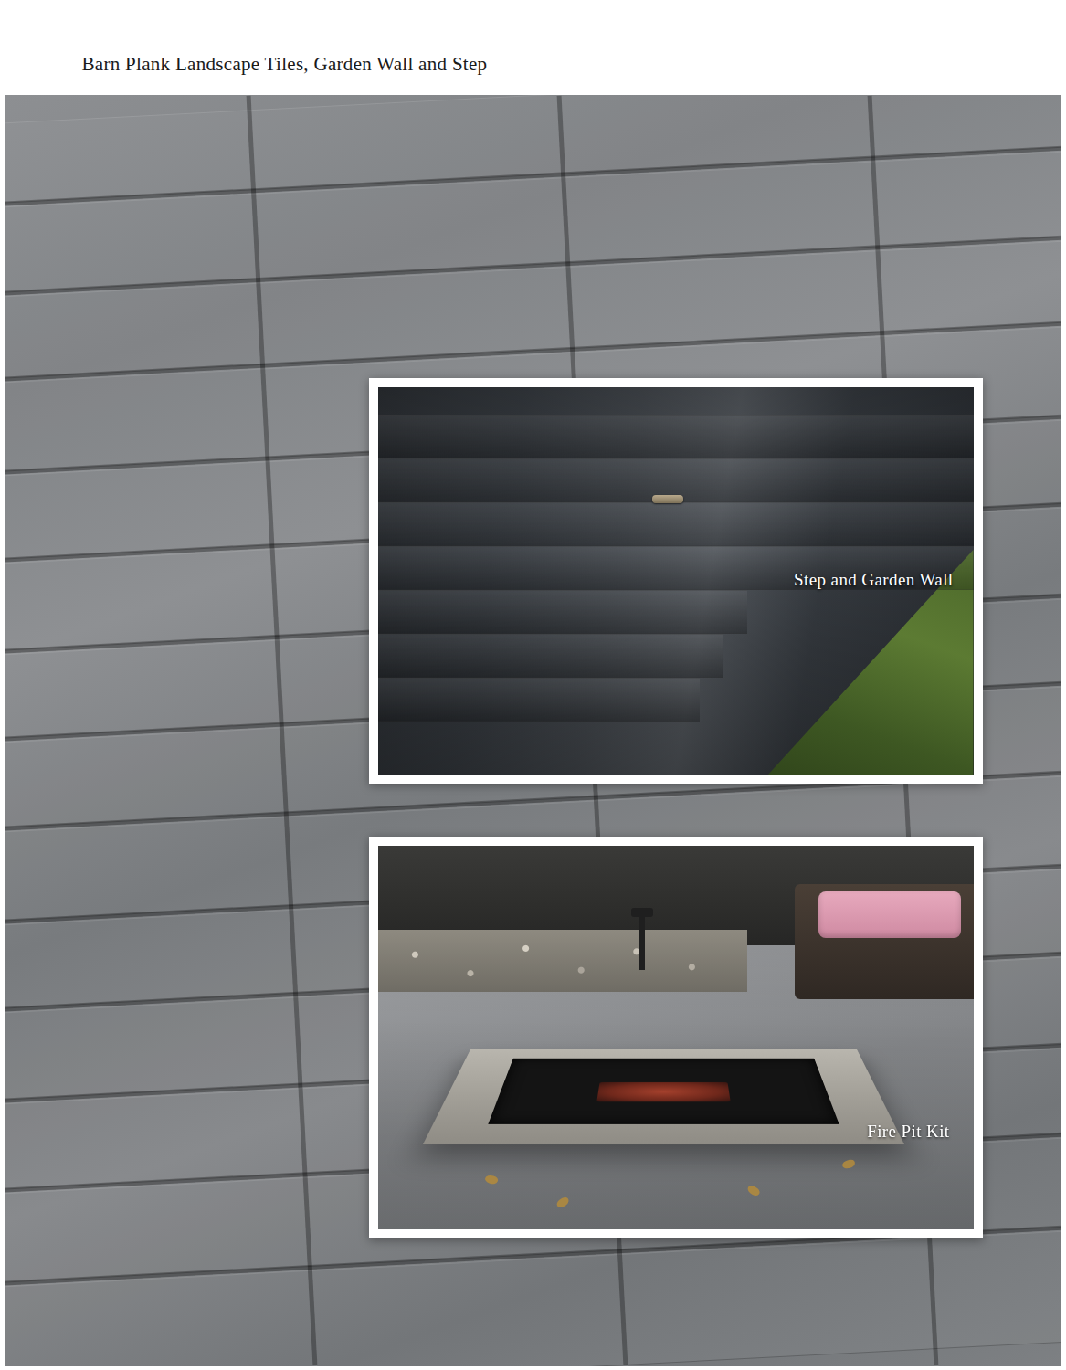Barn Plank Landscape Tiles, Garden Wall and Step
Step and Garden Wall
Fire Pit Kit